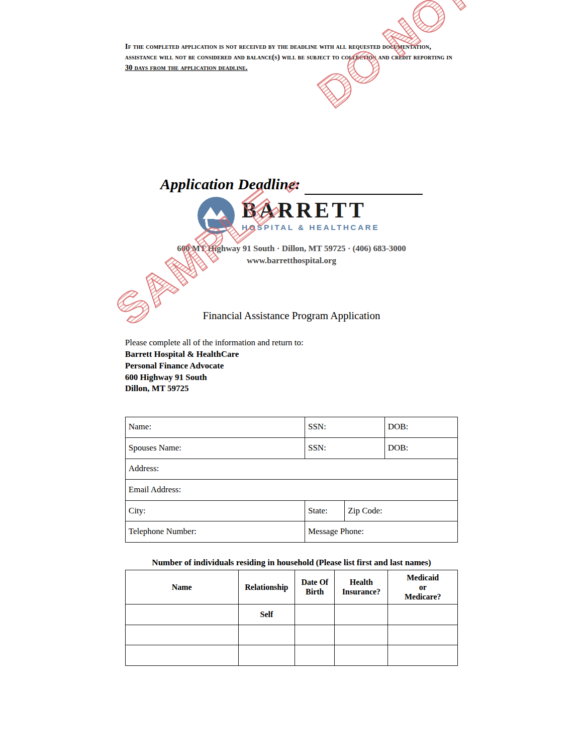DO NOT PRINT
SAMPLE -
If the completed application is not received by the deadline with all requested documentation, assistance will not be considered and balance(s) will be subject to collection and credit reporting in 30 days from the application deadline.
Application Deadline:
BARRETT
HOSPITAL & HEALTHCARE
600 MT Highway 91 South · Dillon, MT 59725 · (406) 683-3000
www.barretthospital.org
Financial Assistance Program Application
Please complete all of the information and return to:
Barrett Hospital & HealthCare
Personal Finance Advocate
600 Highway 91 South
Dillon, MT 59725
| Name: | SSN: | DOB: |
| Spouses Name: | SSN: | DOB: |
| Address: |
| Email Address: |
| City: | State: | Zip Code: |
| Telephone Number: | Message Phone: |
Number of individuals residing in household (Please list first and last names)
| Name | Relationship | Date Of Birth | Health Insurance? | Medicaid or Medicare? |
| --- | --- | --- | --- | --- |
| | Self | | | |